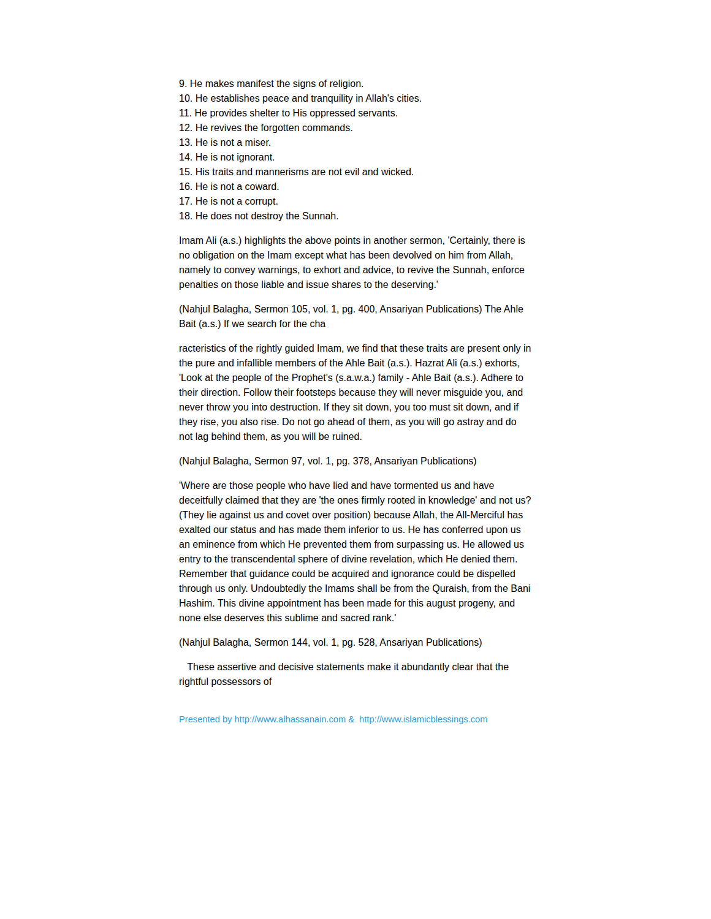9. He makes manifest the signs of religion.
10. He establishes peace and tranquility in Allah's cities.
11. He provides shelter to His oppressed servants.
12. He revives the forgotten commands.
13. He is not a miser.
14. He is not ignorant.
15. His traits and mannerisms are not evil and wicked.
16. He is not a coward.
17. He is not a corrupt.
18. He does not destroy the Sunnah.
Imam Ali (a.s.) highlights the above points in another sermon, 'Certainly, there is no obligation on the Imam except what has been devolved on him from Allah, namely to convey warnings, to exhort and advice, to revive the Sunnah, enforce penalties on those liable and issue shares to the deserving.'
(Nahjul Balagha, Sermon 105, vol. 1, pg. 400, Ansariyan Publications) The Ahle Bait (a.s.) If we search for the cha
racteristics of the rightly guided Imam, we find that these traits are present only in the pure and infallible members of the Ahle Bait (a.s.). Hazrat Ali (a.s.) exhorts, 'Look at the people of the Prophet's (s.a.w.a.) family - Ahle Bait (a.s.). Adhere to their direction. Follow their footsteps because they will never misguide you, and never throw you into destruction. If they sit down, you too must sit down, and if they rise, you also rise. Do not go ahead of them, as you will go astray and do not lag behind them, as you will be ruined.
(Nahjul Balagha, Sermon 97, vol. 1, pg. 378, Ansariyan Publications)
'Where are those people who have lied and have tormented us and have deceitfully claimed that they are 'the ones firmly rooted in knowledge' and not us? (They lie against us and covet over position) because Allah, the All-Merciful has exalted our status and has made them inferior to us. He has conferred upon us an eminence from which He prevented them from surpassing us. He allowed us entry to the transcendental sphere of divine revelation, which He denied them. Remember that guidance could be acquired and ignorance could be dispelled through us only. Undoubtedly the Imams shall be from the Quraish, from the Bani Hashim. This divine appointment has been made for this august progeny, and none else deserves this sublime and sacred rank.'
(Nahjul Balagha, Sermon 144, vol. 1, pg. 528, Ansariyan Publications)
These assertive and decisive statements make it abundantly clear that the rightful possessors of
Presented by http://www.alhassanain.com & http://www.islamicblessings.com